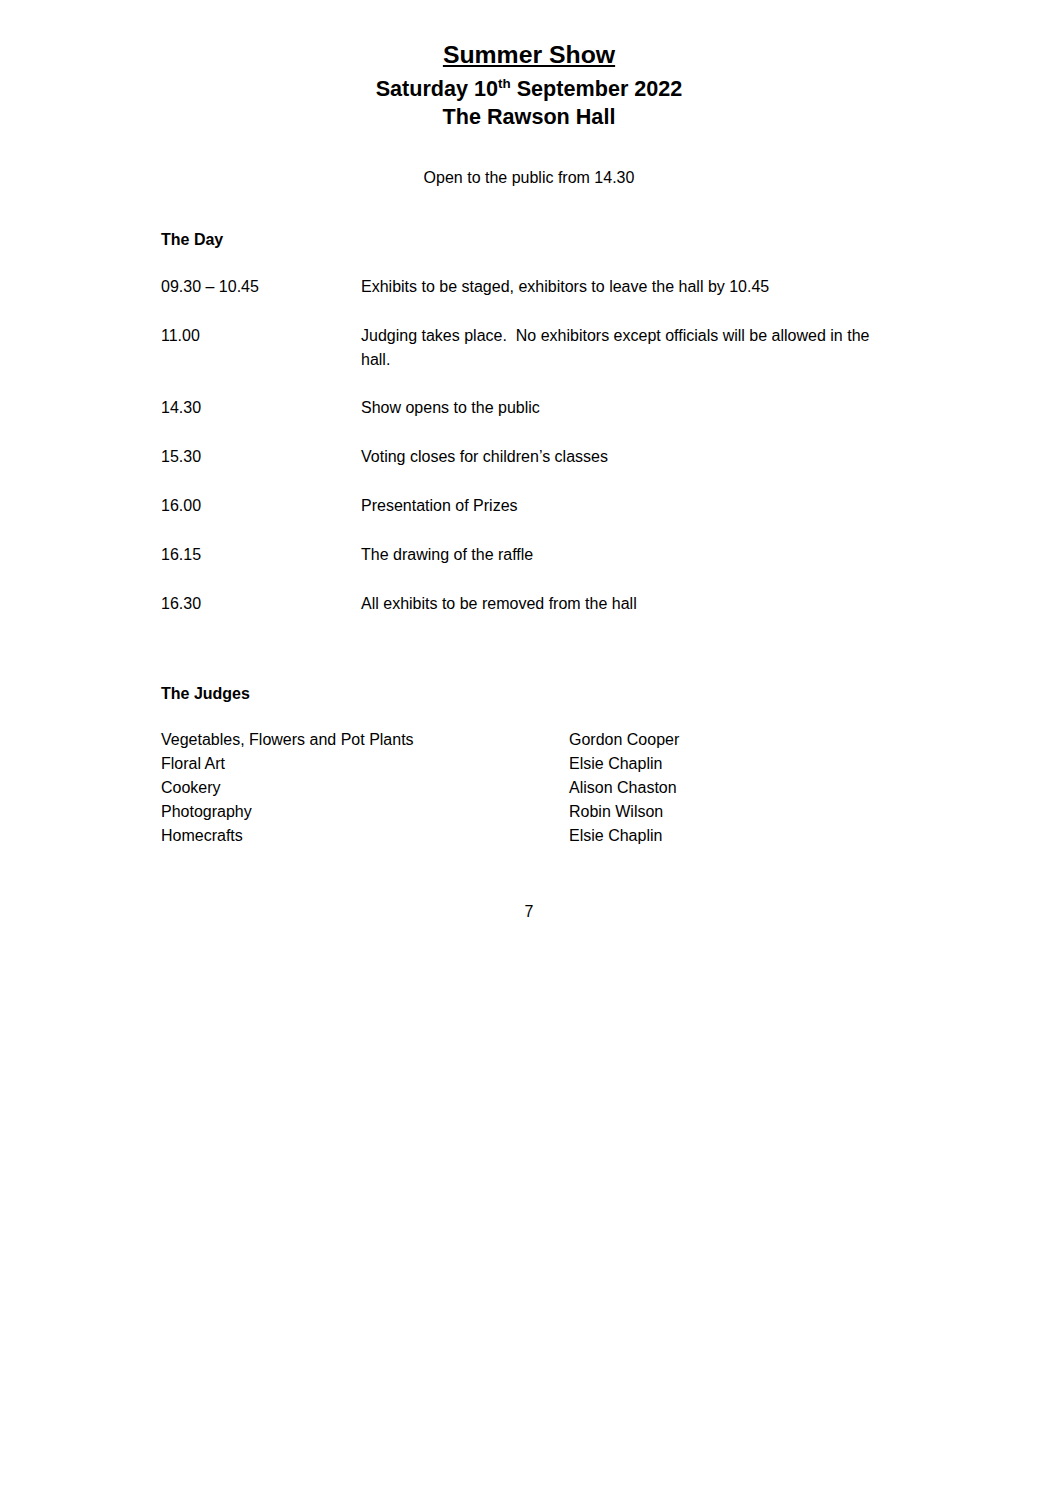Summer Show
Saturday 10th September 2022
The Rawson Hall
Open to the public from 14.30
The Day
| 09.30 – 10.45 | Exhibits to be staged, exhibitors to leave the hall by 10.45 |
| 11.00 | Judging takes place. No exhibitors except officials will be allowed in the hall. |
| 14.30 | Show opens to the public |
| 15.30 | Voting closes for children’s classes |
| 16.00 | Presentation of Prizes |
| 16.15 | The drawing of the raffle |
| 16.30 | All exhibits to be removed from the hall |
The Judges
| Vegetables, Flowers and Pot Plants | Gordon Cooper |
| Floral Art | Elsie Chaplin |
| Cookery | Alison Chaston |
| Photography | Robin Wilson |
| Homecrafts | Elsie Chaplin |
7